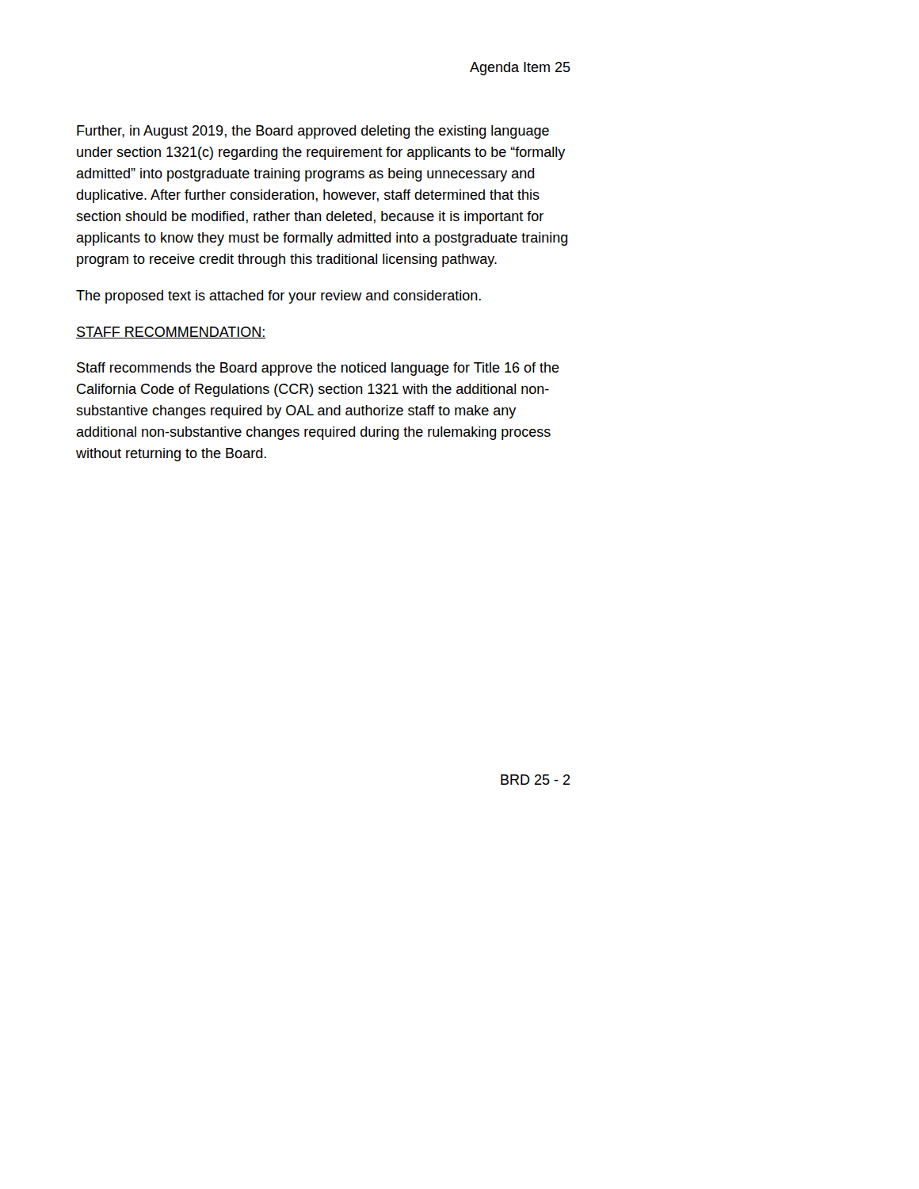Agenda Item 25
Further, in August 2019, the Board approved deleting the existing language under section 1321(c) regarding the requirement for applicants to be “formally admitted” into postgraduate training programs as being unnecessary and duplicative. After further consideration, however, staff determined that this section should be modified, rather than deleted, because it is important for applicants to know they must be formally admitted into a postgraduate training program to receive credit through this traditional licensing pathway.
The proposed text is attached for your review and consideration.
STAFF RECOMMENDATION:
Staff recommends the Board approve the noticed language for Title 16 of the California Code of Regulations (CCR) section 1321 with the additional non-substantive changes required by OAL and authorize staff to make any additional non-substantive changes required during the rulemaking process without returning to the Board.
BRD 25 - 2